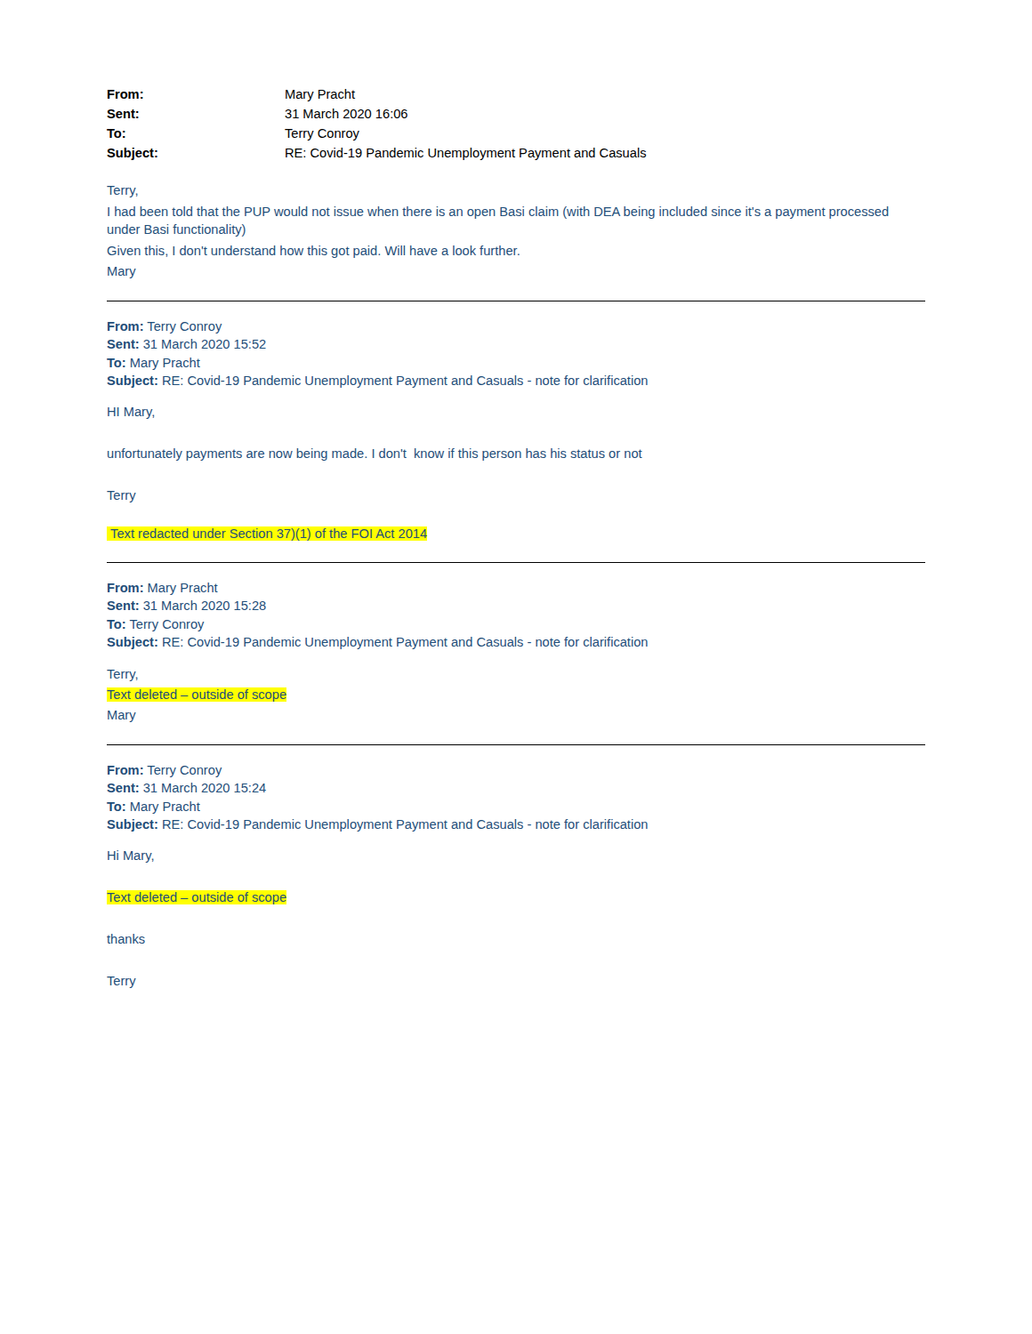From:
Mary Pracht
Sent:
31 March 2020 16:06
To:
Terry Conroy
Subject:
RE: Covid-19 Pandemic Unemployment Payment and Casuals
Terry,
I had been told that the PUP would not issue when there is an open Basi claim (with DEA being included since it's a payment processed under Basi functionality)
Given this, I don't understand how this got paid. Will have a look further.
Mary
From: Terry Conroy
Sent: 31 March 2020 15:52
To: Mary Pracht
Subject: RE: Covid-19 Pandemic Unemployment Payment and Casuals - note for clarification
HI Mary,
unfortunately payments are now being made. I don't know if this person has his status or not
Terry
Text redacted under Section 37)(1) of the FOI Act 2014
From: Mary Pracht
Sent: 31 March 2020 15:28
To: Terry Conroy
Subject: RE: Covid-19 Pandemic Unemployment Payment and Casuals - note for clarification
Terry,
Text deleted – outside of scope
Mary
From: Terry Conroy
Sent: 31 March 2020 15:24
To: Mary Pracht
Subject: RE: Covid-19 Pandemic Unemployment Payment and Casuals - note for clarification
Hi Mary,
Text deleted – outside of scope
thanks
Terry